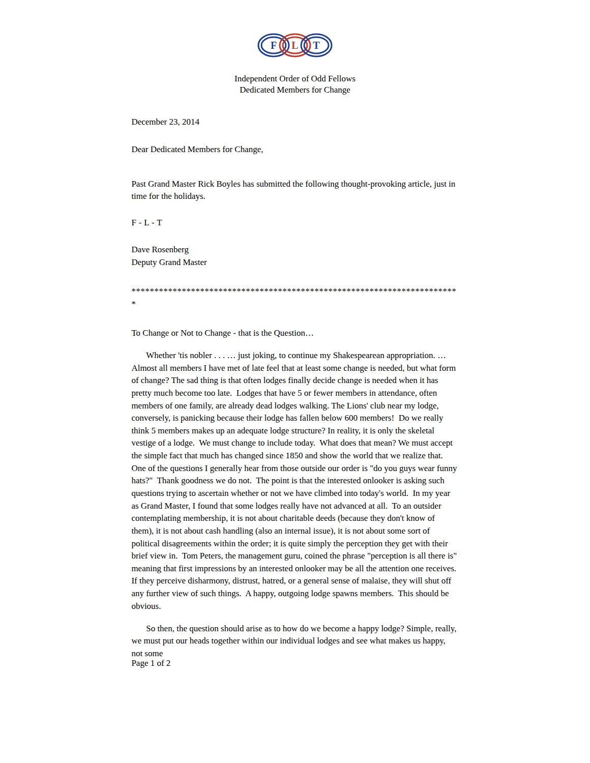F L T
Independent Order of Odd Fellows
Dedicated Members for Change
December 23, 2014
Dear Dedicated Members for Change,
Past Grand Master Rick Boyles has submitted the following thought-provoking article, just in time for the holidays.
F - L - T
Dave Rosenberg
Deputy Grand Master
************************************************************************
To Change or Not to Change - that is the Question…
Whether 'tis nobler . . . … just joking, to continue my Shakespearean appropriation. … Almost all members I have met of late feel that at least some change is needed, but what form of change? The sad thing is that often lodges finally decide change is needed when it has pretty much become too late. Lodges that have 5 or fewer members in attendance, often members of one family, are already dead lodges walking. The Lions' club near my lodge, conversely, is panicking because their lodge has fallen below 600 members! Do we really think 5 members makes up an adequate lodge structure? In reality, it is only the skeletal vestige of a lodge. We must change to include today. What does that mean? We must accept the simple fact that much has changed since 1850 and show the world that we realize that. One of the questions I generally hear from those outside our order is "do you guys wear funny hats?" Thank goodness we do not. The point is that the interested onlooker is asking such questions trying to ascertain whether or not we have climbed into today's world. In my year as Grand Master, I found that some lodges really have not advanced at all. To an outsider contemplating membership, it is not about charitable deeds (because they don't know of them), it is not about cash handling (also an internal issue), it is not about some sort of political disagreements within the order; it is quite simply the perception they get with their brief view in. Tom Peters, the management guru, coined the phrase "perception is all there is" meaning that first impressions by an interested onlooker may be all the attention one receives. If they perceive disharmony, distrust, hatred, or a general sense of malaise, they will shut off any further view of such things. A happy, outgoing lodge spawns members. This should be obvious.
So then, the question should arise as to how do we become a happy lodge? Simple, really, we must put our heads together within our individual lodges and see what makes us happy, not some
Page 1 of 2